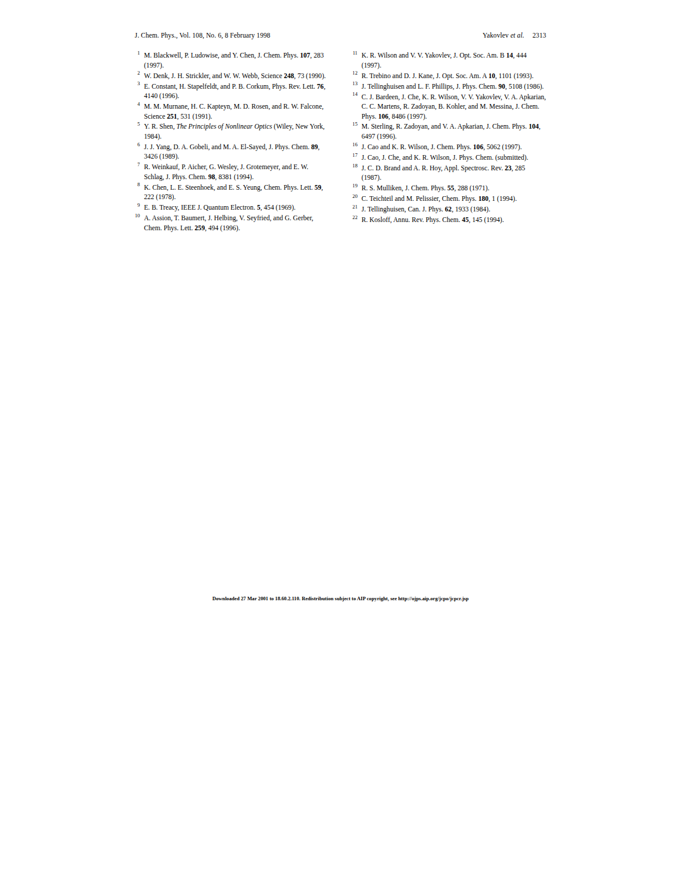J. Chem. Phys., Vol. 108, No. 6, 8 February 1998
Yakovlev et al. 2313
1 M. Blackwell, P. Ludowise, and Y. Chen, J. Chem. Phys. 107, 283 (1997).
2 W. Denk, J. H. Strickler, and W. W. Webb, Science 248, 73 (1990).
3 E. Constant, H. Stapelfeldt, and P. B. Corkum, Phys. Rev. Lett. 76, 4140 (1996).
4 M. M. Murnane, H. C. Kapteyn, M. D. Rosen, and R. W. Falcone, Science 251, 531 (1991).
5 Y. R. Shen, The Principles of Nonlinear Optics (Wiley, New York, 1984).
6 J. J. Yang, D. A. Gobeli, and M. A. El-Sayed, J. Phys. Chem. 89, 3426 (1989).
7 R. Weinkauf, P. Aicher, G. Wesley, J. Grotemeyer, and E. W. Schlag, J. Phys. Chem. 98, 8381 (1994).
8 K. Chen, L. E. Steenhoek, and E. S. Yeung, Chem. Phys. Lett. 59, 222 (1978).
9 E. B. Treacy, IEEE J. Quantum Electron. 5, 454 (1969).
10 A. Assion, T. Baumert, J. Helbing, V. Seyfried, and G. Gerber, Chem. Phys. Lett. 259, 494 (1996).
11 K. R. Wilson and V. V. Yakovlev, J. Opt. Soc. Am. B 14, 444 (1997).
12 R. Trebino and D. J. Kane, J. Opt. Soc. Am. A 10, 1101 (1993).
13 J. Tellinghuisen and L. F. Phillips, J. Phys. Chem. 90, 5108 (1986).
14 C. J. Bardeen, J. Che, K. R. Wilson, V. V. Yakovlev, V. A. Apkarian, C. C. Martens, R. Zadoyan, B. Kohler, and M. Messina, J. Chem. Phys. 106, 8486 (1997).
15 M. Sterling, R. Zadoyan, and V. A. Apkarian, J. Chem. Phys. 104, 6497 (1996).
16 J. Cao and K. R. Wilson, J. Chem. Phys. 106, 5062 (1997).
17 J. Cao, J. Che, and K. R. Wilson, J. Phys. Chem. (submitted).
18 J. C. D. Brand and A. R. Hoy, Appl. Spectrosc. Rev. 23, 285 (1987).
19 R. S. Mulliken, J. Chem. Phys. 55, 288 (1971).
20 C. Teichteil and M. Pelissier, Chem. Phys. 180, 1 (1994).
21 J. Tellinghuisen, Can. J. Phys. 62, 1933 (1984).
22 R. Kosloff, Annu. Rev. Phys. Chem. 45, 145 (1994).
Downloaded 27 Mar 2001 to 18.60.2.110. Redistribution subject to AIP copyright, see http://ojps.aip.org/jcpo/jcpcr.jsp